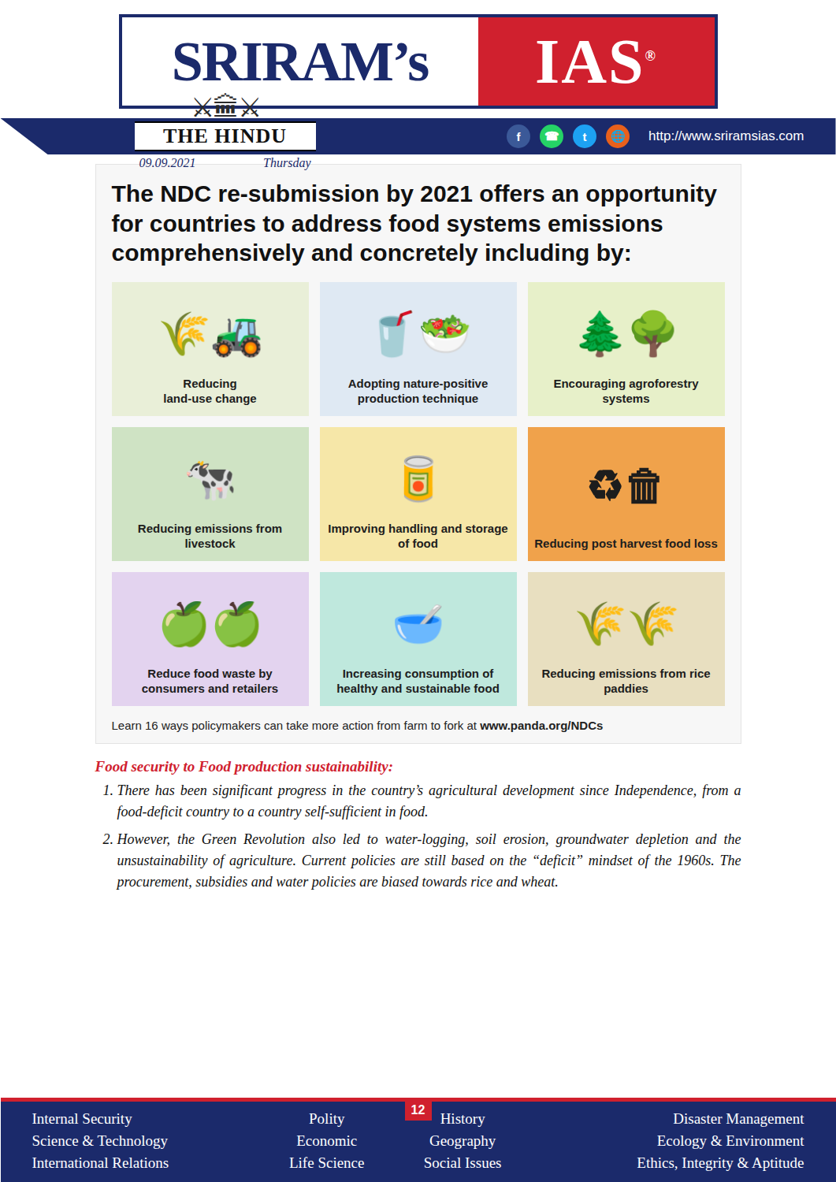SRIRAM’s
IAS®
f ☎ t 🌐
http://www.sriramsias.com
⚔🏛⚔
THE HINDU
09.09.2021 Thursday
The NDC re-submission by 2021 offers an opportunity for countries to address food systems emissions comprehensively and concretely including by:
🌾🚜
Reducing
land-use change
🥤🥗
Adopting nature-positive production technique
🌲🌳
Encouraging agroforestry systems
🐄
Reducing emissions from livestock
🥫
Improving handling and storage of food
♻🗑
Reducing post harvest food loss
🍏🍏
Reduce food waste by consumers and retailers
🥣
Increasing consumption of healthy and sustainable food
🌾🌾
Reducing emissions from rice paddies
Learn 16 ways policymakers can take more action from farm to fork at www.panda.org/NDCs
Food security to Food production sustainability:
There has been significant progress in the country’s agricultural development since Independence, from a food-deficit country to a country self-sufficient in food.
However, the Green Revolution also led to water-logging, soil erosion, groundwater depletion and the unsustainability of agriculture. Current policies are still based on the “deficit” mindset of the 1960s. The procurement, subsidies and water policies are biased towards rice and wheat.
12
| Internal Security | Polity | History | Disaster Management |
| Science & Technology | Economic | Geography | Ecology & Environment |
| International Relations | Life Science | Social Issues | Ethics, Integrity & Aptitude |